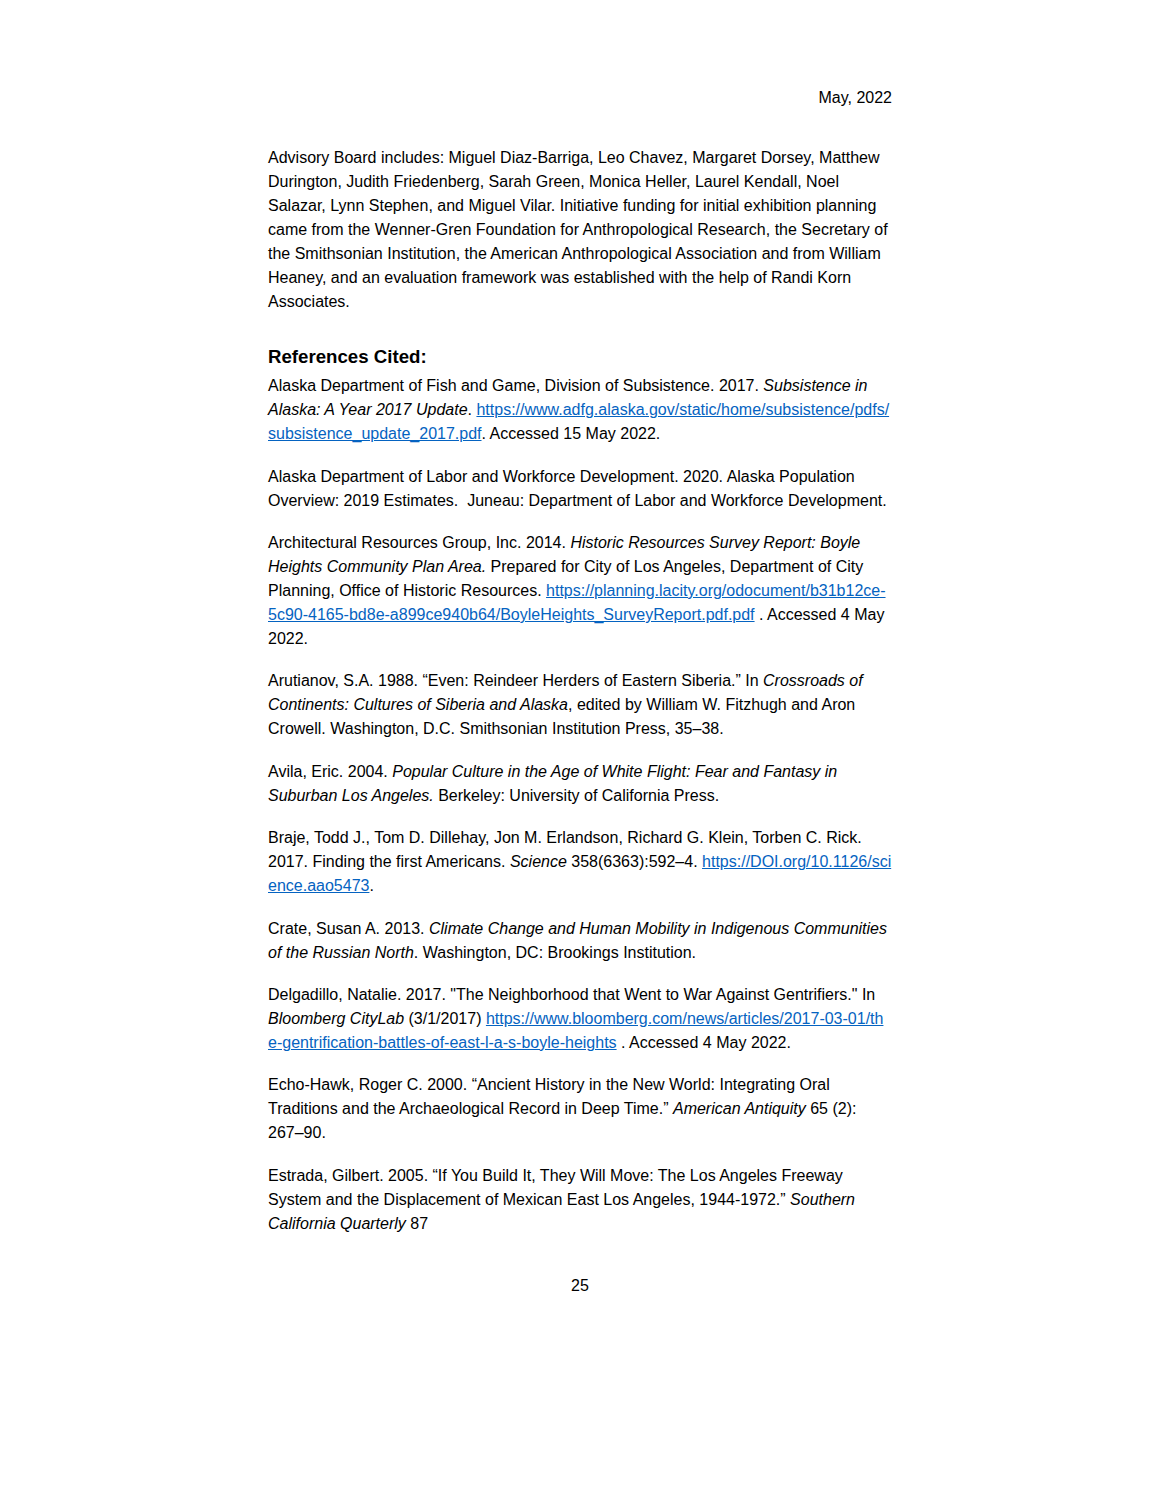May, 2022
Advisory Board includes: Miguel Diaz-Barriga, Leo Chavez, Margaret Dorsey, Matthew Durington, Judith Friedenberg, Sarah Green, Monica Heller, Laurel Kendall, Noel Salazar, Lynn Stephen, and Miguel Vilar. Initiative funding for initial exhibition planning came from the Wenner-Gren Foundation for Anthropological Research, the Secretary of the Smithsonian Institution, the American Anthropological Association and from William Heaney, and an evaluation framework was established with the help of Randi Korn Associates.
References Cited:
Alaska Department of Fish and Game, Division of Subsistence. 2017. Subsistence in Alaska: A Year 2017 Update. https://www.adfg.alaska.gov/static/home/subsistence/pdfs/subsistence_update_2017.pdf. Accessed 15 May 2022.
Alaska Department of Labor and Workforce Development. 2020. Alaska Population Overview: 2019 Estimates. Juneau: Department of Labor and Workforce Development.
Architectural Resources Group, Inc. 2014. Historic Resources Survey Report: Boyle Heights Community Plan Area. Prepared for City of Los Angeles, Department of City Planning, Office of Historic Resources. https://planning.lacity.org/odocument/b31b12ce-5c90-4165-bd8e-a899ce940b64/BoyleHeights_SurveyReport.pdf.pdf . Accessed 4 May 2022.
Arutianov, S.A. 1988. “Even: Reindeer Herders of Eastern Siberia.” In Crossroads of Continents: Cultures of Siberia and Alaska, edited by William W. Fitzhugh and Aron Crowell. Washington, D.C. Smithsonian Institution Press, 35–38.
Avila, Eric. 2004. Popular Culture in the Age of White Flight: Fear and Fantasy in Suburban Los Angeles. Berkeley: University of California Press.
Braje, Todd J., Tom D. Dillehay, Jon M. Erlandson, Richard G. Klein, Torben C. Rick. 2017. Finding the first Americans. Science 358(6363):592–4. https://DOI.org/10.1126/science.aao5473.
Crate, Susan A. 2013. Climate Change and Human Mobility in Indigenous Communities of the Russian North. Washington, DC: Brookings Institution.
Delgadillo, Natalie. 2017. "The Neighborhood that Went to War Against Gentrifiers." In Bloomberg CityLab (3/1/2017) https://www.bloomberg.com/news/articles/2017-03-01/the-gentrification-battles-of-east-l-a-s-boyle-heights . Accessed 4 May 2022.
Echo-Hawk, Roger C. 2000. “Ancient History in the New World: Integrating Oral Traditions and the Archaeological Record in Deep Time.” American Antiquity 65 (2): 267–90.
Estrada, Gilbert. 2005. “If You Build It, They Will Move: The Los Angeles Freeway System and the Displacement of Mexican East Los Angeles, 1944-1972.” Southern California Quarterly 87
25